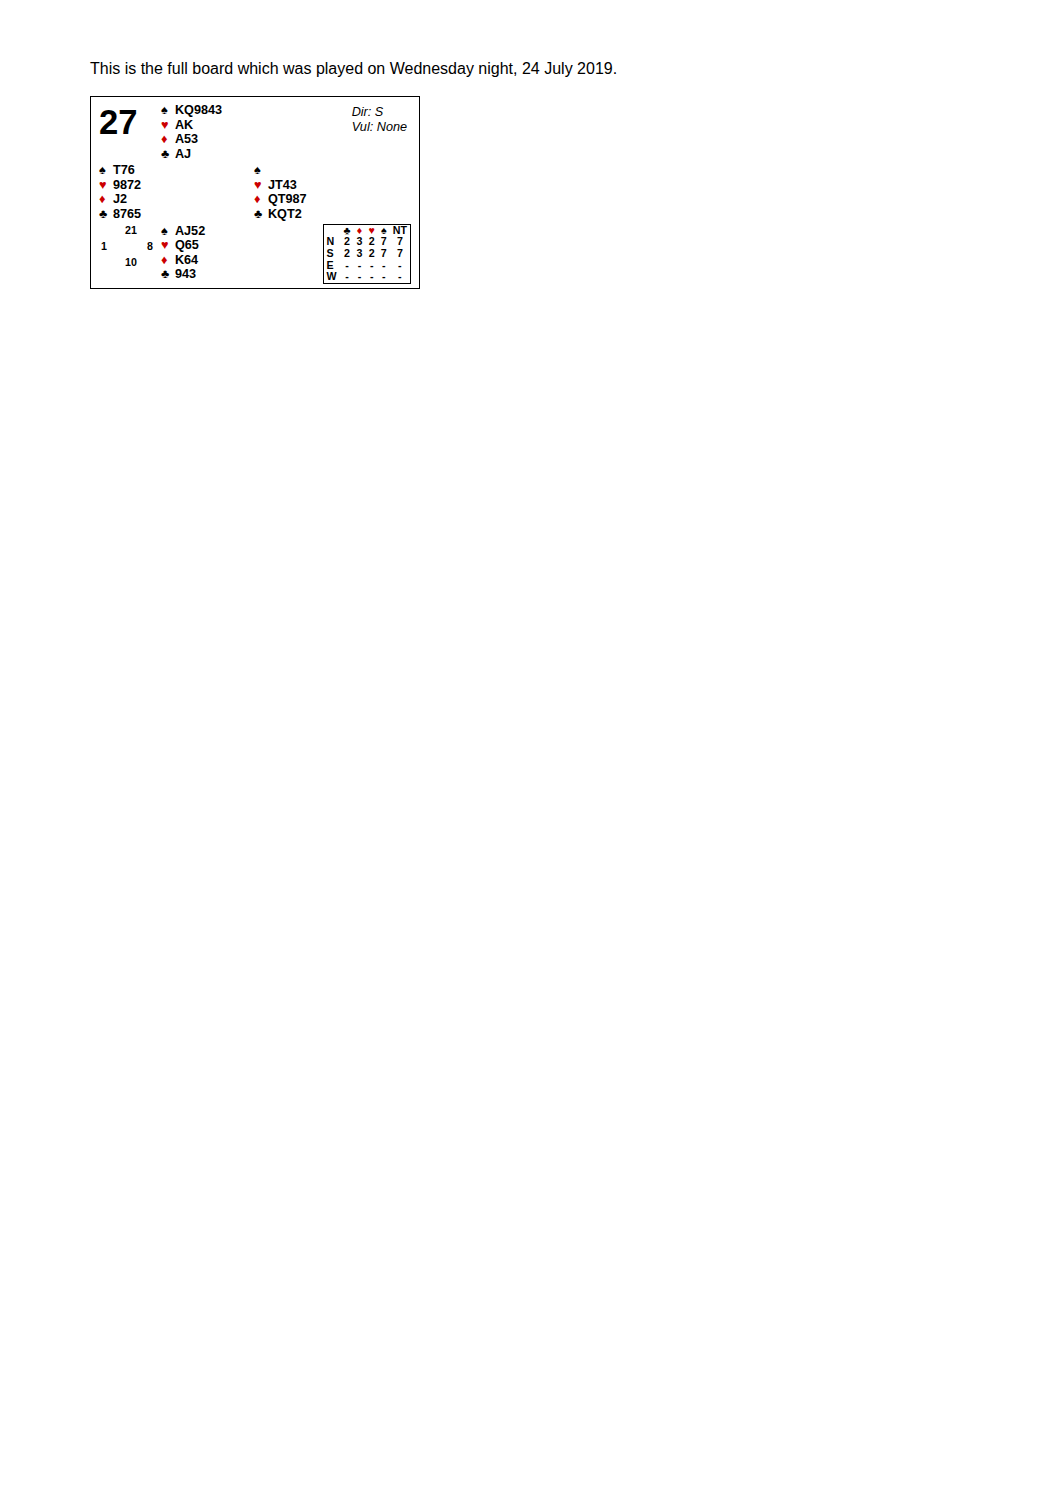This is the full board which was played on Wednesday night, 24 July 2019.
27
♠KQ9843
♥AK
♦A53
♣AJ
Dir: S
Vul: None
♠T76
♥9872
♦J2
♣8765
♠
♥JT43
♦QT987
♣KQT2
21 1 8 10
♠AJ52
♥Q65
♦K64
♣943
| | ♣ | ♦ | ♥ | ♠ | NT |
| --- | --- | --- | --- | --- | --- |
| N | 2 | 3 | 2 | 7 | 7 |
| S | 2 | 3 | 2 | 7 | 7 |
| E | - | - | - | - | - |
| W | - | - | - | - | - |